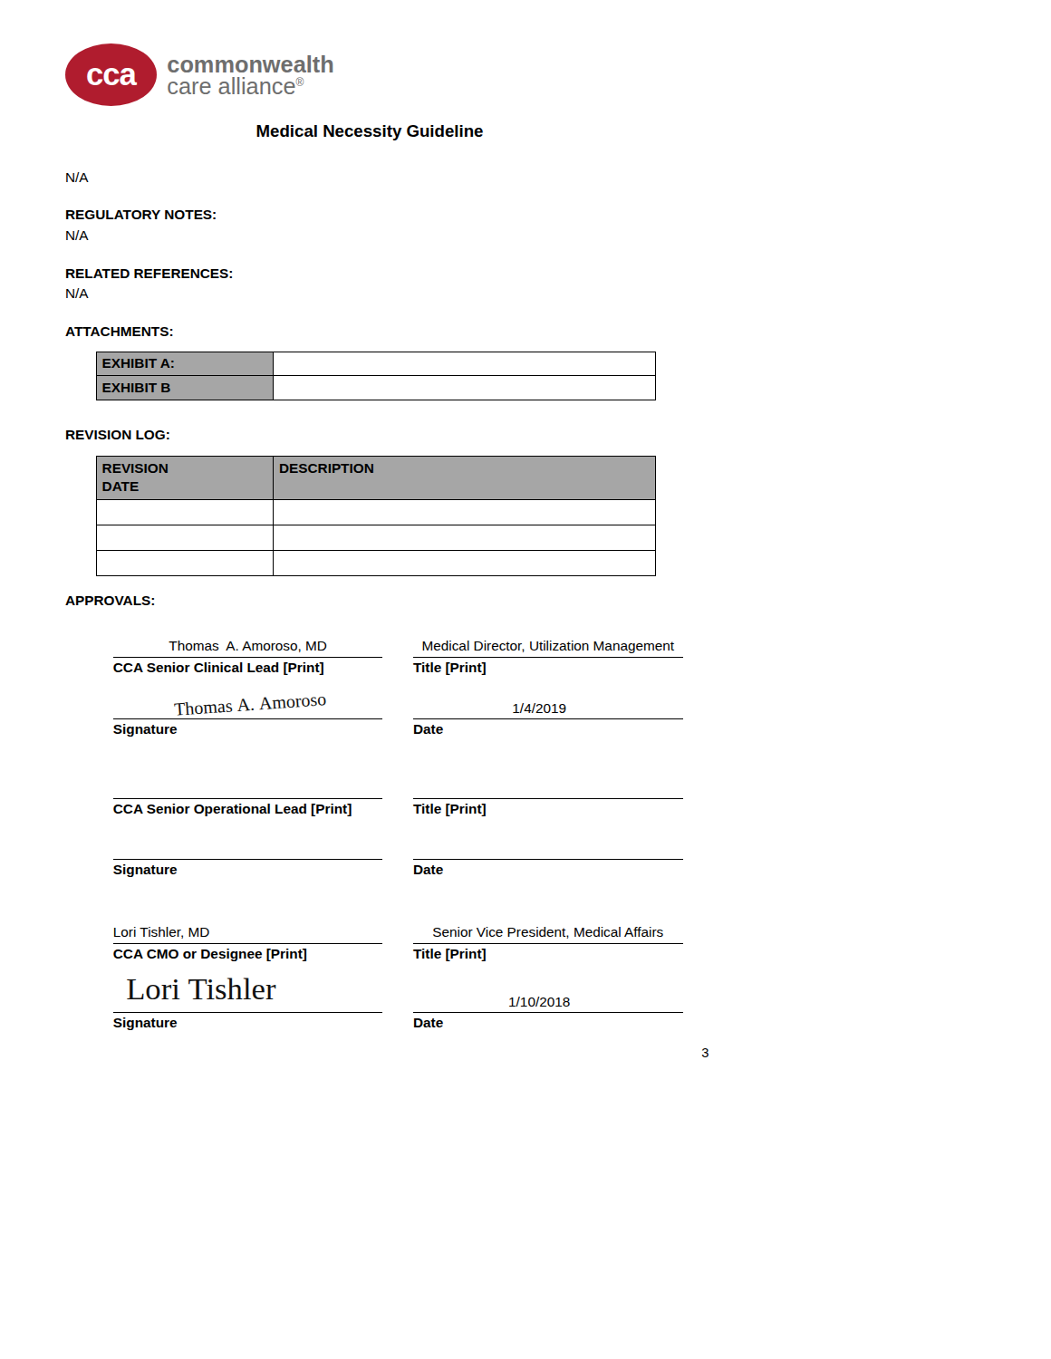cca
commonwealth
care alliance®
Medical Necessity Guideline
N/A
REGULATORY NOTES:
N/A
RELATED REFERENCES:
N/A
ATTACHMENTS:
| EXHIBIT A: | |
| EXHIBIT B | |
REVISION LOG:
| REVISION DATE | DESCRIPTION |
| --- | --- |
APPROVALS:
Thomas A. Amoroso, MD
CCA Senior Clinical Lead [Print]
Medical Director, Utilization Management
Title [Print]
Thomas A. Amoroso
Signature
1/4/2019
Date
CCA Senior Operational Lead [Print]
Title [Print]
Signature
Date
Lori Tishler, MD
CCA CMO or Designee [Print]
Senior Vice President, Medical Affairs
Title [Print]
Lori Tishler
Signature
1/10/2018
Date
3